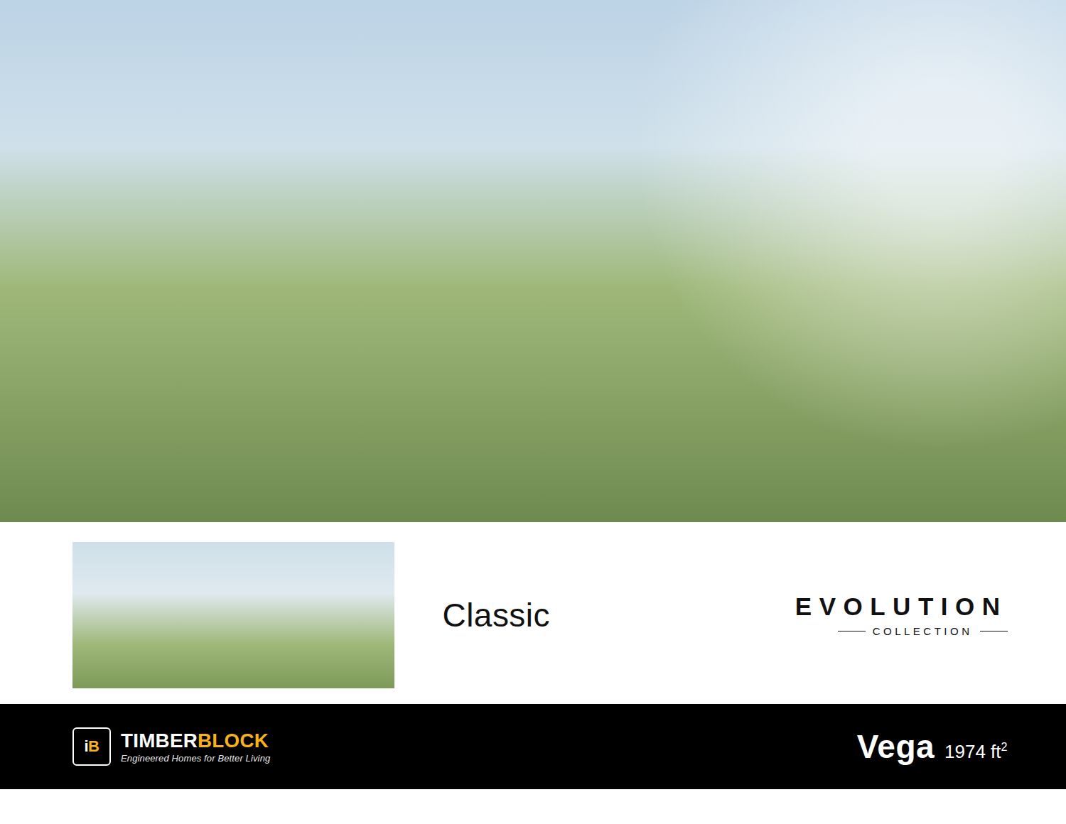Classic
EVOLUTION
COLLECTION
iB
TIMBER BLOCK
Engineered Homes for Better Living
Vega 1974 ft2